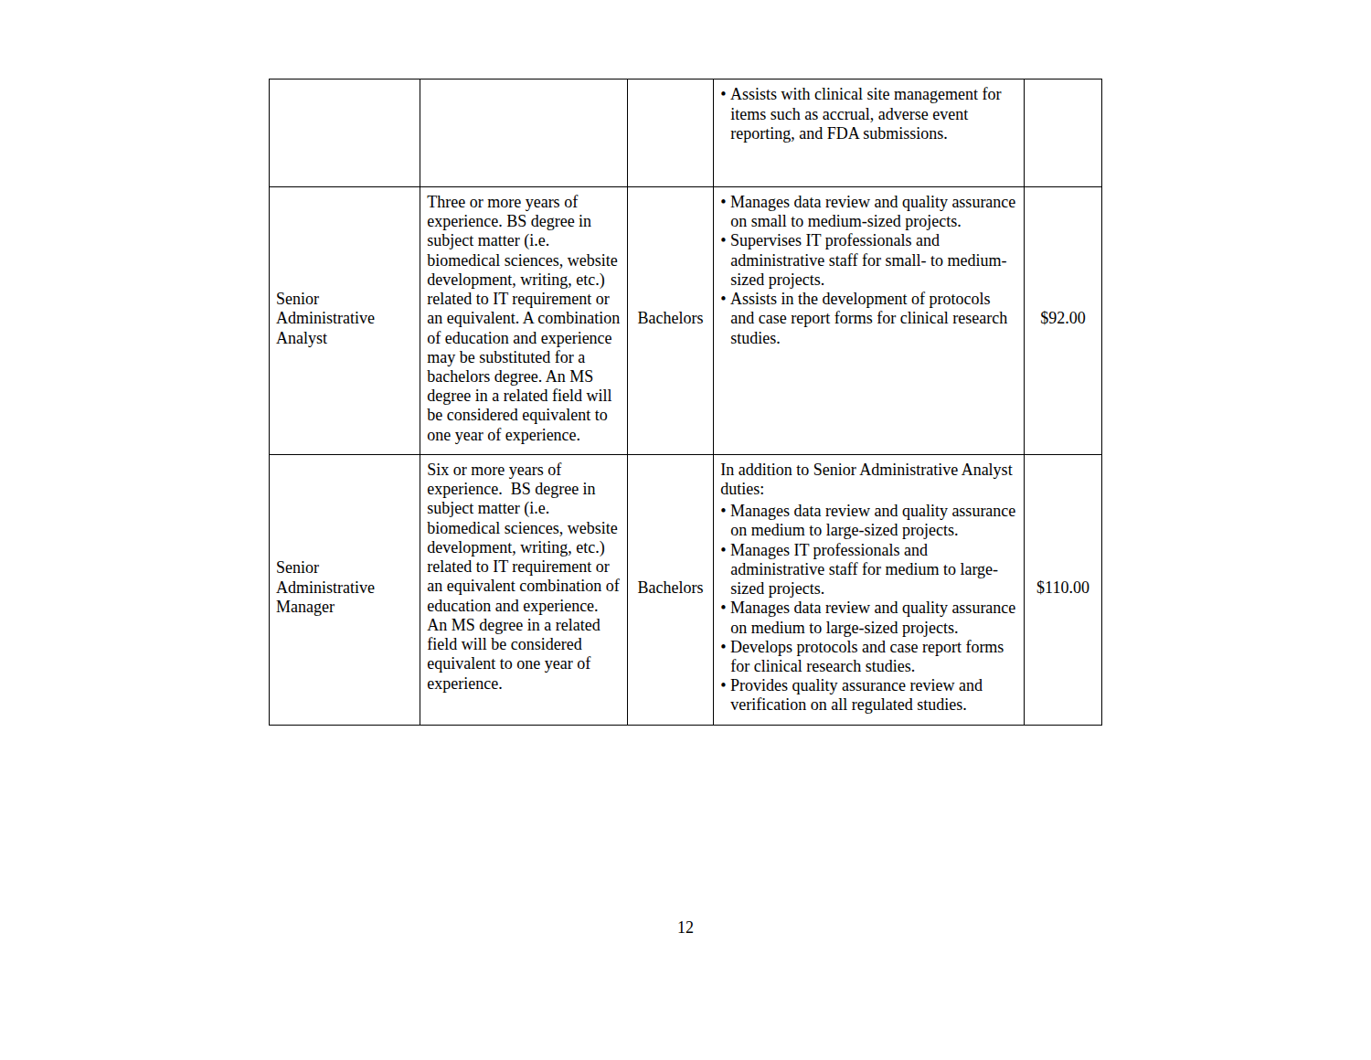| | | | Assists with clinical site management for items such as accrual, adverse event reporting, and FDA submissions. | |
| Senior Administrative Analyst | Three or more years of experience. BS degree in subject matter (i.e. biomedical sciences, website development, writing, etc.) related to IT requirement or an equivalent. A combination of education and experience may be substituted for a bachelors degree. An MS degree in a related field will be considered equivalent to one year of experience. | Bachelors | Manages data review and quality assurance on small to medium-sized projects. Supervises IT professionals and administrative staff for small- to medium-sized projects. Assists in the development of protocols and case report forms for clinical research studies. | $92.00 |
| Senior Administrative Manager | Six or more years of experience. BS degree in subject matter (i.e. biomedical sciences, website development, writing, etc.) related to IT requirement or an equivalent combination of education and experience. An MS degree in a related field will be considered equivalent to one year of experience. | Bachelors | In addition to Senior Administrative Analyst duties: Manages data review and quality assurance on medium to large-sized projects. Manages IT professionals and administrative staff for medium to large-sized projects. Manages data review and quality assurance on medium to large-sized projects. Develops protocols and case report forms for clinical research studies. Provides quality assurance review and verification on all regulated studies. | $110.00 |
12